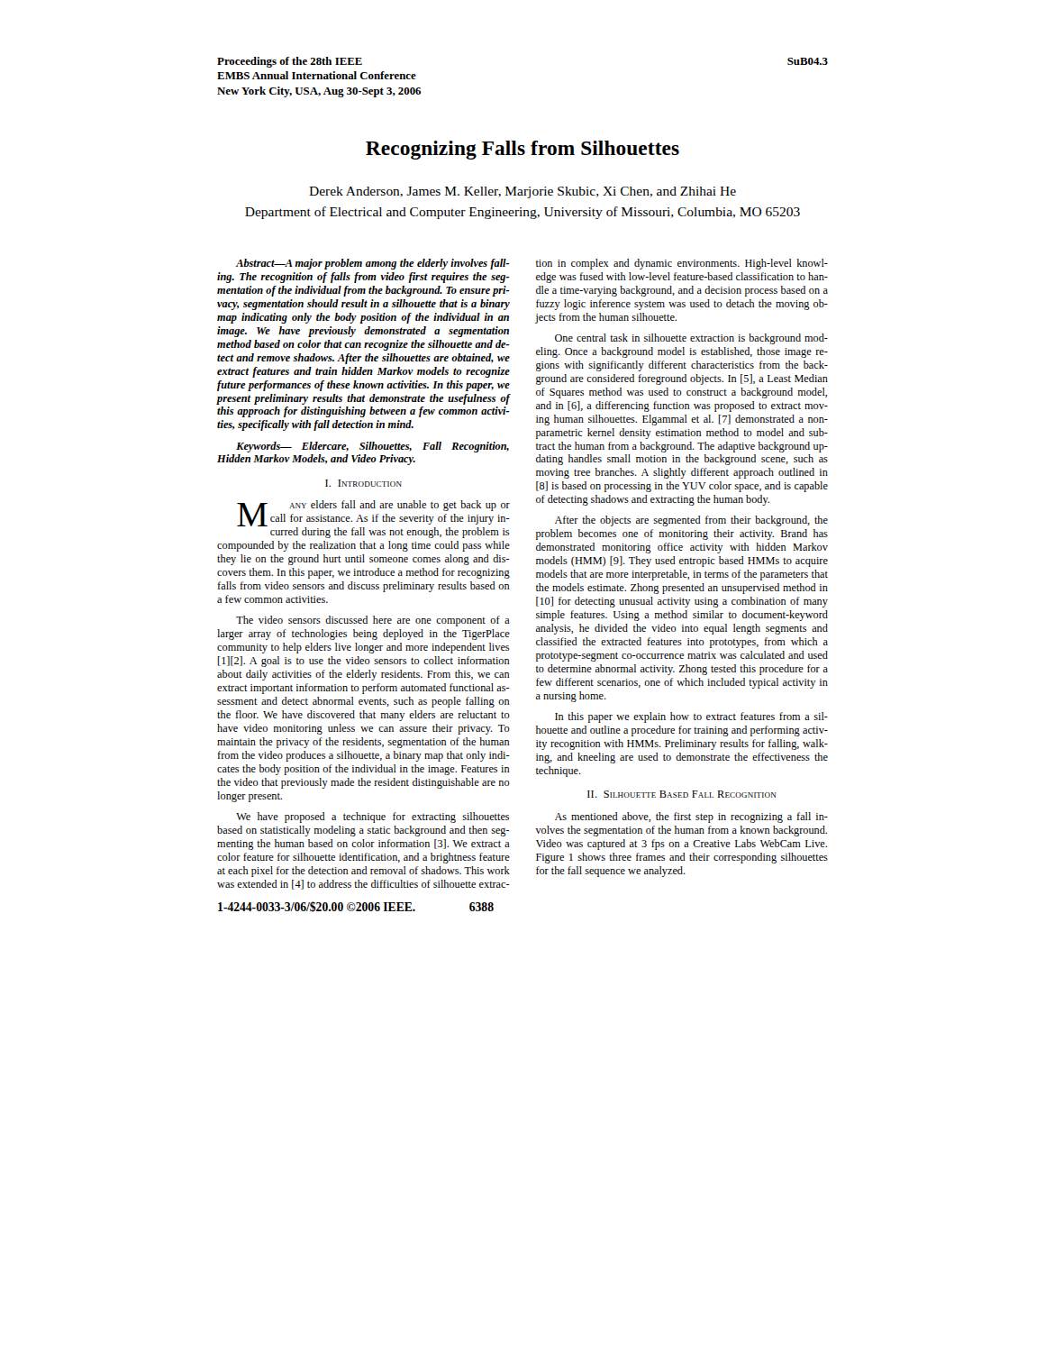Proceedings of the 28th IEEE
EMBS Annual International Conference
New York City, USA, Aug 30-Sept 3, 2006
SuB04.3
Recognizing Falls from Silhouettes
Derek Anderson, James M. Keller, Marjorie Skubic, Xi Chen, and Zhihai He
Department of Electrical and Computer Engineering, University of Missouri, Columbia, MO 65203
Abstract—A major problem among the elderly involves falling. The recognition of falls from video first requires the segmentation of the individual from the background. To ensure privacy, segmentation should result in a silhouette that is a binary map indicating only the body position of the individual in an image. We have previously demonstrated a segmentation method based on color that can recognize the silhouette and detect and remove shadows. After the silhouettes are obtained, we extract features and train hidden Markov models to recognize future performances of these known activities. In this paper, we present preliminary results that demonstrate the usefulness of this approach for distinguishing between a few common activities, specifically with fall detection in mind.
Keywords— Eldercare, Silhouettes, Fall Recognition, Hidden Markov Models, and Video Privacy.
I. Introduction
Many elders fall and are unable to get back up or call for assistance. As if the severity of the injury incurred during the fall was not enough, the problem is compounded by the realization that a long time could pass while they lie on the ground hurt until someone comes along and discovers them. In this paper, we introduce a method for recognizing falls from video sensors and discuss preliminary results based on a few common activities.
The video sensors discussed here are one component of a larger array of technologies being deployed in the TigerPlace community to help elders live longer and more independent lives [1][2]. A goal is to use the video sensors to collect information about daily activities of the elderly residents. From this, we can extract important information to perform automated functional assessment and detect abnormal events, such as people falling on the floor. We have discovered that many elders are reluctant to have video monitoring unless we can assure their privacy. To maintain the privacy of the residents, segmentation of the human from the video produces a silhouette, a binary map that only indicates the body position of the individual in the image. Features in the video that previously made the resident distinguishable are no longer present.
We have proposed a technique for extracting silhouettes based on statistically modeling a static background and then segmenting the human based on color information [3]. We extract a color feature for silhouette identification, and a brightness feature at each pixel for the detection and removal of shadows. This work was extended in [4] to address the difficulties of silhouette extraction in complex and dynamic environments. High-level knowledge was fused with low-level feature-based classification to handle a time-varying background, and a decision process based on a fuzzy logic inference system was used to detach the moving objects from the human silhouette.
One central task in silhouette extraction is background modeling. Once a background model is established, those image regions with significantly different characteristics from the background are considered foreground objects. In [5], a Least Median of Squares method was used to construct a background model, and in [6], a differencing function was proposed to extract moving human silhouettes. Elgammal et al. [7] demonstrated a non-parametric kernel density estimation method to model and subtract the human from a background. The adaptive background updating handles small motion in the background scene, such as moving tree branches. A slightly different approach outlined in [8] is based on processing in the YUV color space, and is capable of detecting shadows and extracting the human body.
After the objects are segmented from their background, the problem becomes one of monitoring their activity. Brand has demonstrated monitoring office activity with hidden Markov models (HMM) [9]. They used entropic based HMMs to acquire models that are more interpretable, in terms of the parameters that the models estimate. Zhong presented an unsupervised method in [10] for detecting unusual activity using a combination of many simple features. Using a method similar to document-keyword analysis, he divided the video into equal length segments and classified the extracted features into prototypes, from which a prototype-segment co-occurrence matrix was calculated and used to determine abnormal activity. Zhong tested this procedure for a few different scenarios, one of which included typical activity in a nursing home.
In this paper we explain how to extract features from a silhouette and outline a procedure for training and performing activity recognition with HMMs. Preliminary results for falling, walking, and kneeling are used to demonstrate the effectiveness the technique.
II. Silhouette Based Fall Recognition
As mentioned above, the first step in recognizing a fall involves the segmentation of the human from a known background. Video was captured at 3 fps on a Creative Labs WebCam Live. Figure 1 shows three frames and their corresponding silhouettes for the fall sequence we analyzed.
1-4244-0033-3/06/$20.00 ©2006 IEEE. 6388